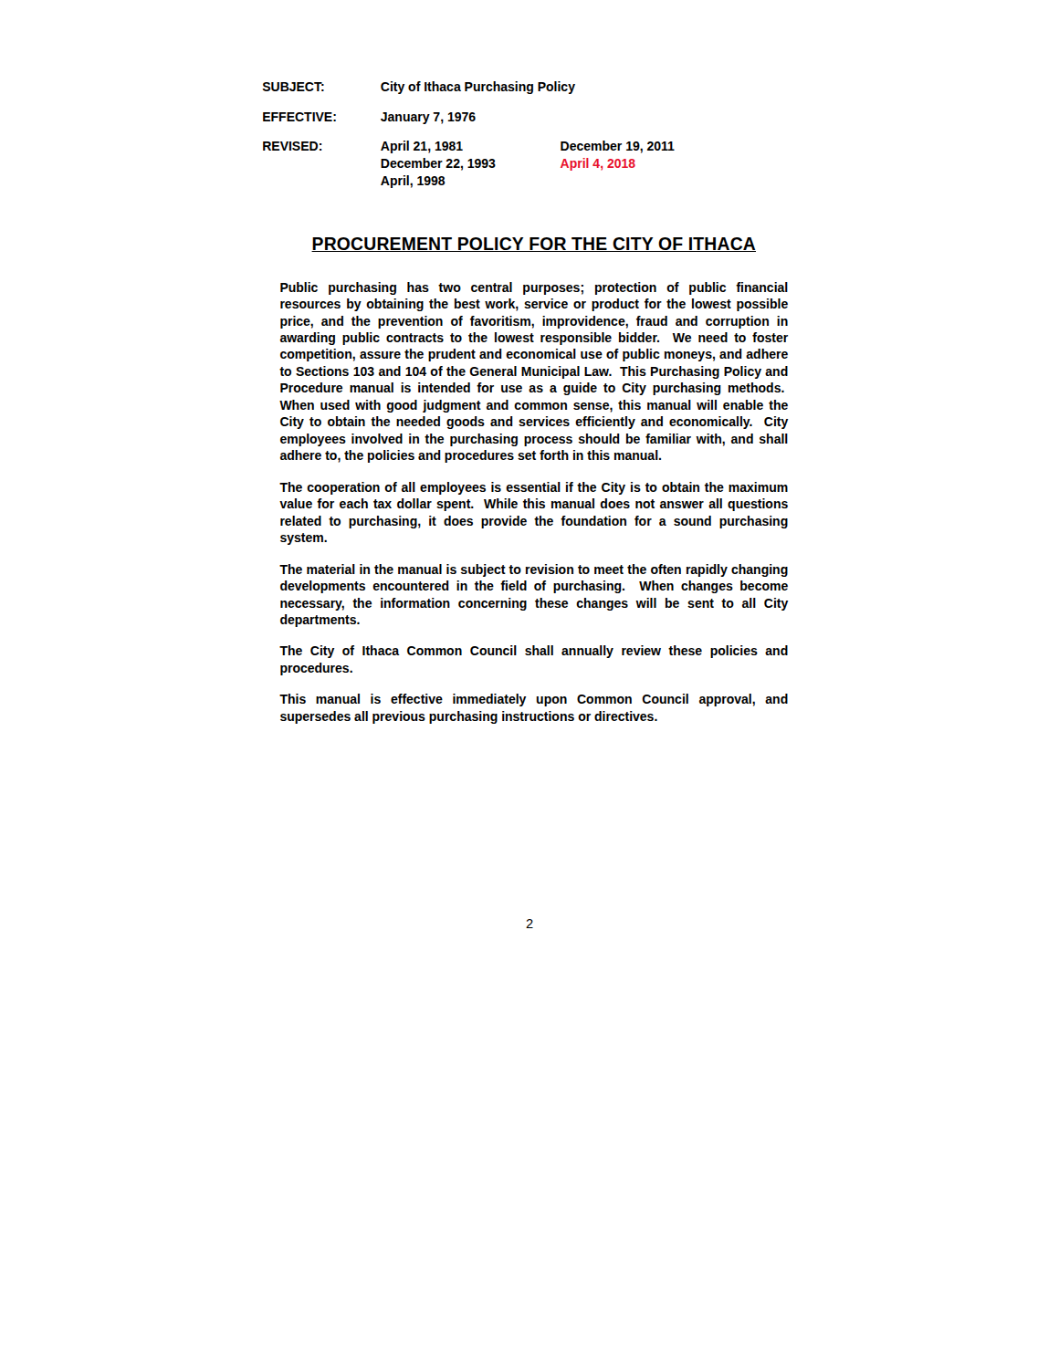| SUBJECT: | City of Ithaca Purchasing Policy |
| EFFECTIVE: | January 7, 1976 |
| REVISED: | April 21, 1981 | December 19, 2011 |
| | December 22, 1993 | April 4, 2018 |
| | April, 1998 | |
PROCUREMENT POLICY FOR THE CITY OF ITHACA
Public purchasing has two central purposes; protection of public financial resources by obtaining the best work, service or product for the lowest possible price, and the prevention of favoritism, improvidence, fraud and corruption in awarding public contracts to the lowest responsible bidder. We need to foster competition, assure the prudent and economical use of public moneys, and adhere to Sections 103 and 104 of the General Municipal Law. This Purchasing Policy and Procedure manual is intended for use as a guide to City purchasing methods. When used with good judgment and common sense, this manual will enable the City to obtain the needed goods and services efficiently and economically. City employees involved in the purchasing process should be familiar with, and shall adhere to, the policies and procedures set forth in this manual.
The cooperation of all employees is essential if the City is to obtain the maximum value for each tax dollar spent. While this manual does not answer all questions related to purchasing, it does provide the foundation for a sound purchasing system.
The material in the manual is subject to revision to meet the often rapidly changing developments encountered in the field of purchasing. When changes become necessary, the information concerning these changes will be sent to all City departments.
The City of Ithaca Common Council shall annually review these policies and procedures.
This manual is effective immediately upon Common Council approval, and supersedes all previous purchasing instructions or directives.
2